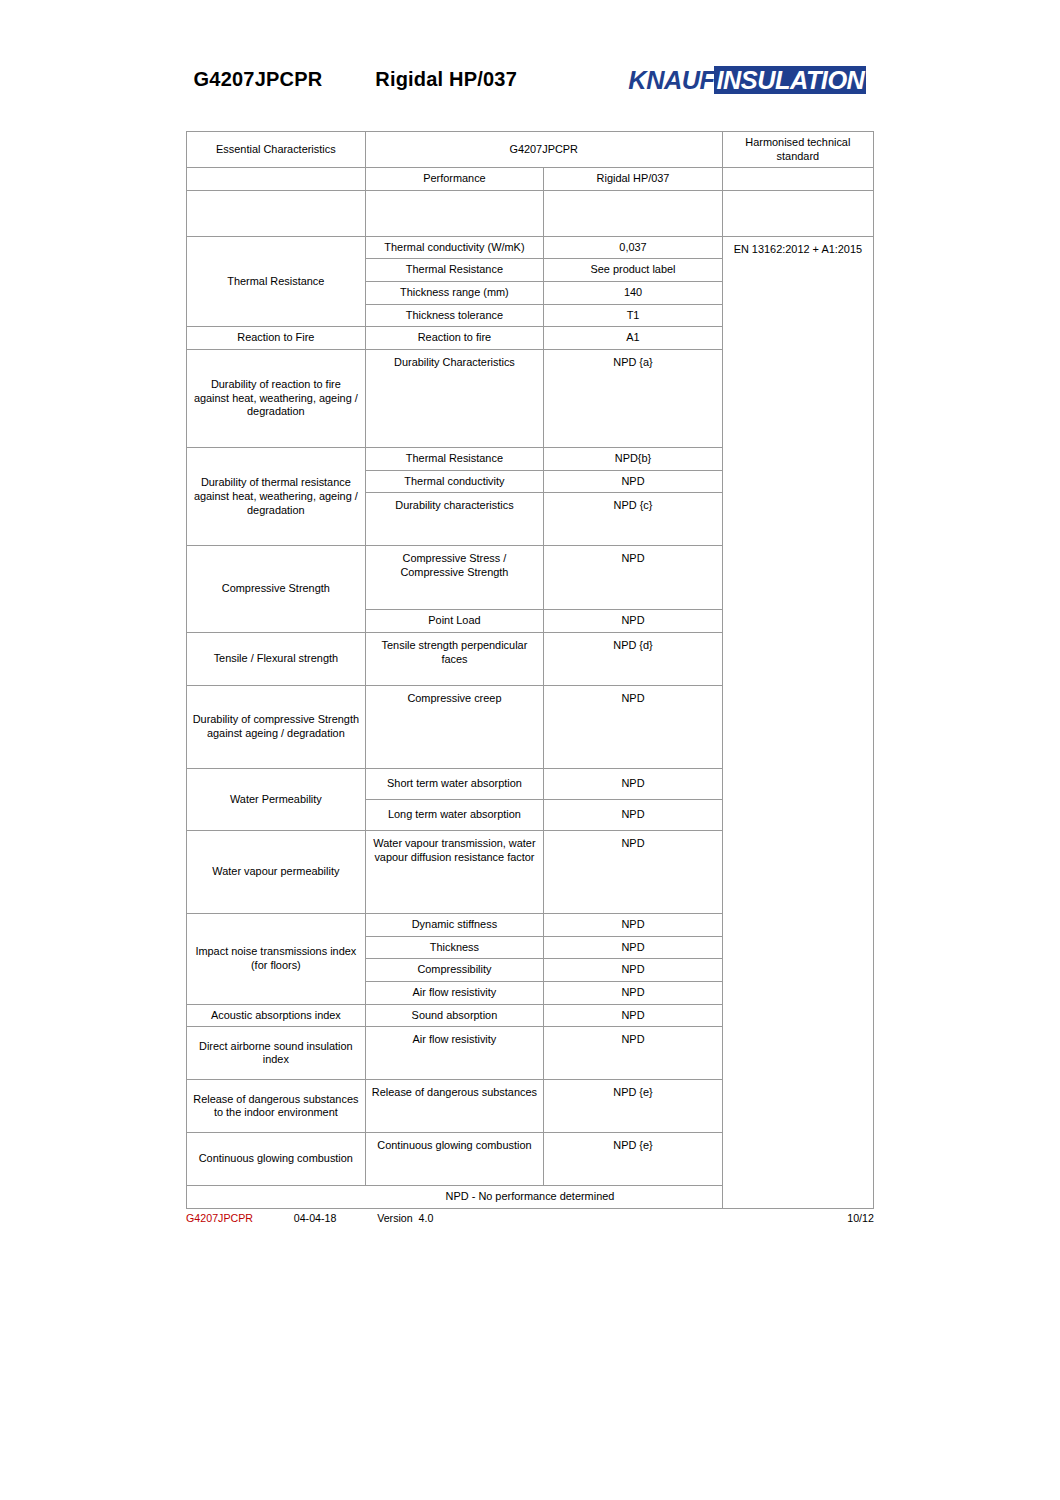G4207JPCPR Rigidal HP/037
KNAUF INSULATION
| Essential Characteristics | G4207JPCPR | Harmonised technical standard |
| | Performance | Rigidal HP/037 | |
| Thermal Resistance | Thermal conductivity (W/mK) | 0,037 | EN 13162:2012 + A1:2015 |
| Thermal Resistance | See product label |
| Thickness range (mm) | 140 |
| Thickness tolerance | T1 |
| Reaction to Fire | Reaction to fire | A1 |
| Durability of reaction to fire against heat, weathering, ageing / degradation | Durability Characteristics | NPD {a} |
| Durability of thermal resistance against heat, weathering, ageing / degradation | Thermal Resistance | NPD{b} |
| Thermal conductivity | NPD |
| Durability characteristics | NPD {c} |
| Compressive Strength | Compressive Stress / Compressive Strength | NPD |
| Point Load | NPD |
| Tensile / Flexural strength | Tensile strength perpendicular faces | NPD {d} |
| Durability of compressive Strength against ageing / degradation | Compressive creep | NPD |
| Water Permeability | Short term water absorption | NPD |
| Long term water absorption | NPD |
| Water vapour permeability | Water vapour transmission, water vapour diffusion resistance factor | NPD |
| Impact noise transmissions index (for floors) | Dynamic stiffness | NPD |
| Thickness | NPD |
| Compressibility | NPD |
| Air flow resistivity | NPD |
| Acoustic absorptions index | Sound absorption | NPD |
| Direct airborne sound insulation index | Air flow resistivity | NPD |
| Release of dangerous substances to the indoor environment | Release of dangerous substances | NPD {e} |
| Continuous glowing combustion | Continuous glowing combustion | NPD {e} |
| NPD - No performance determined |
G4207JPCPR 04-04-18 Version 4.0
10/12